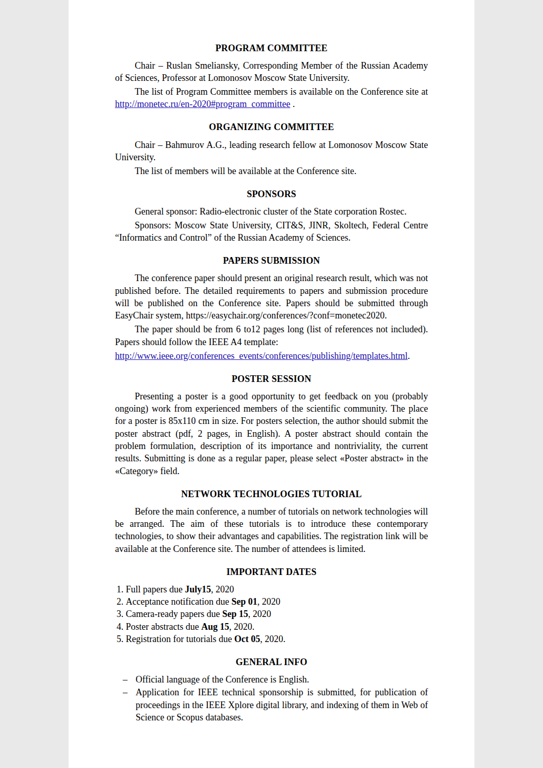Program Committee
Chair – Ruslan Smeliansky, Corresponding Member of the Russian Academy of Sciences, Professor at Lomonosov Moscow State University.
The list of Program Committee members is available on the Conference site at http://monetec.ru/en-2020#program_committee .
Organizing Committee
Chair – Bahmurov A.G., leading research fellow at Lomonosov Moscow State University.
The list of members will be available at the Conference site.
Sponsors
General sponsor: Radio-electronic cluster of the State corporation Rostec.
Sponsors: Moscow State University, CIT&S, JINR, Skoltech, Federal Centre “Informatics and Control” of the Russian Academy of Sciences.
Papers Submission
The conference paper should present an original research result, which was not published before. The detailed requirements to papers and submission procedure will be published on the Conference site. Papers should be submitted through EasyChair system, https://easychair.org/conferences/?conf=monetec2020.
The paper should be from 6 to12 pages long (list of references not included). Papers should follow the IEEE A4 template:
http://www.ieee.org/conferences_events/conferences/publishing/templates.html.
Poster Session
Presenting a poster is a good opportunity to get feedback on you (probably ongoing) work from experienced members of the scientific community. The place for a poster is 85x110 cm in size. For posters selection, the author should submit the poster abstract (pdf, 2 pages, in English). A poster abstract should contain the problem formulation, description of its importance and nontriviality, the current results. Submitting is done as a regular paper, please select «Poster abstract» in the «Category» field.
Network Technologies Tutorial
Before the main conference, a number of tutorials on network technologies will be arranged. The aim of these tutorials is to introduce these contemporary technologies, to show their advantages and capabilities. The registration link will be available at the Conference site. The number of attendees is limited.
Important Dates
Full papers due July15, 2020
Acceptance notification due Sep 01, 2020
Camera-ready papers due Sep 15, 2020
Poster abstracts due Aug 15, 2020.
Registration for tutorials due Oct 05, 2020.
General Info
Official language of the Conference is English.
Application for IEEE technical sponsorship is submitted, for publication of proceedings in the IEEE Xplore digital library, and indexing of them in Web of Science or Scopus databases.